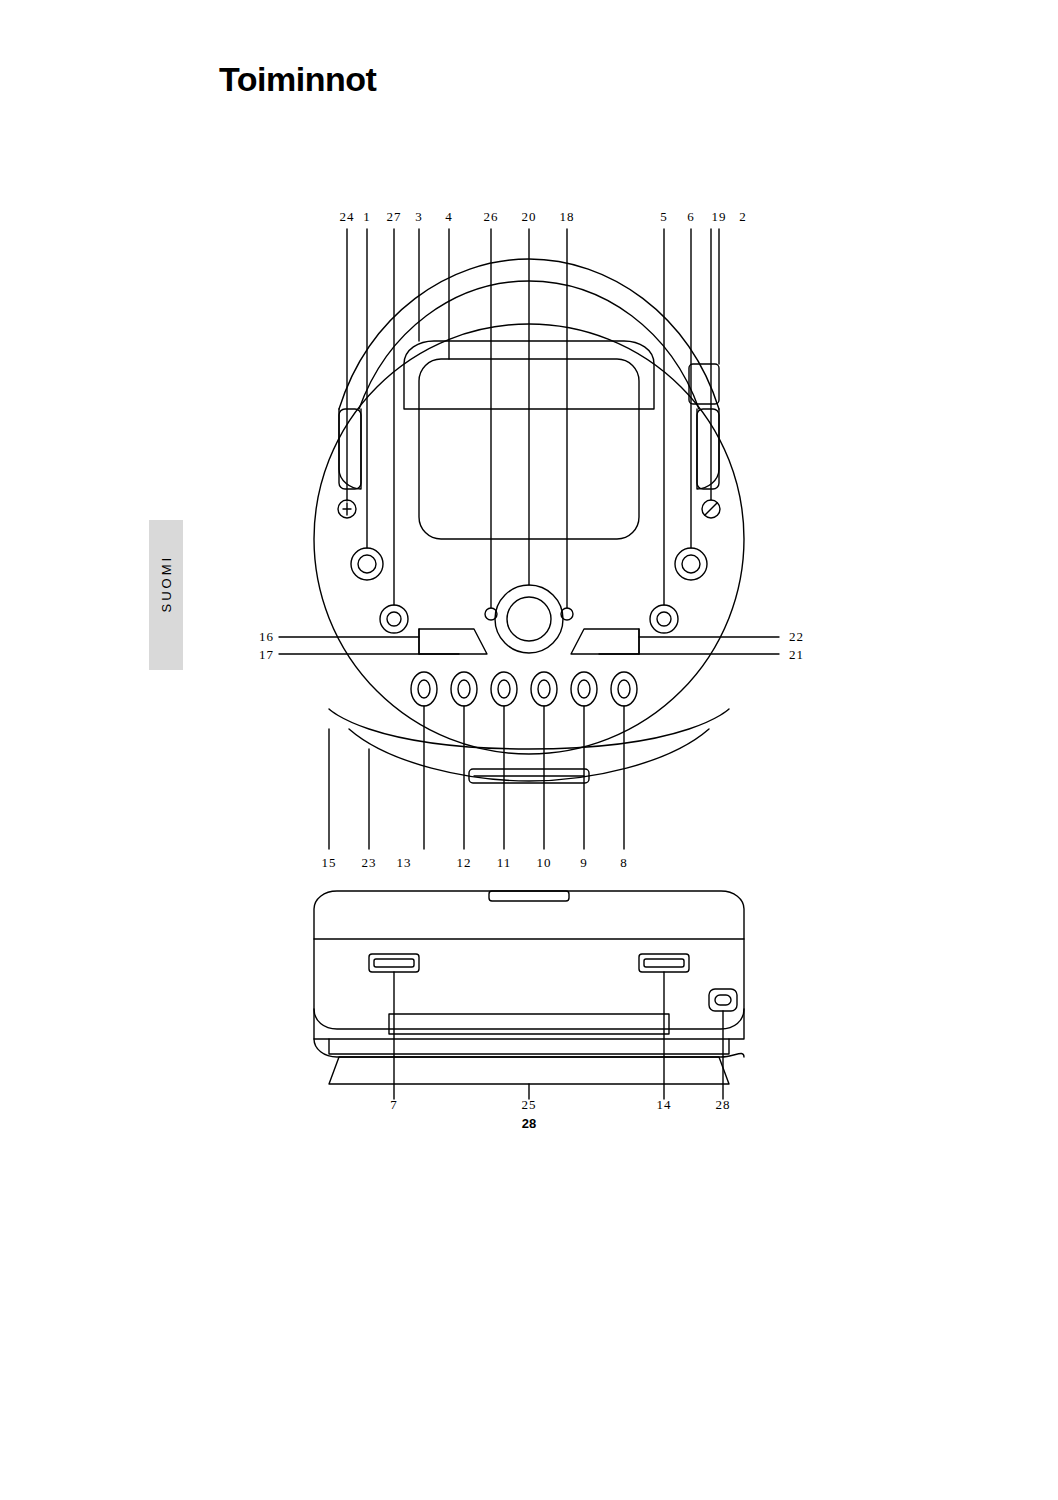Toiminnot
SUOMI
24 1 27 3 4 26 20 18 5 6 19 2 16 17 22 21 15 23 13 12 11 10 9 8 7 25 14 28
28